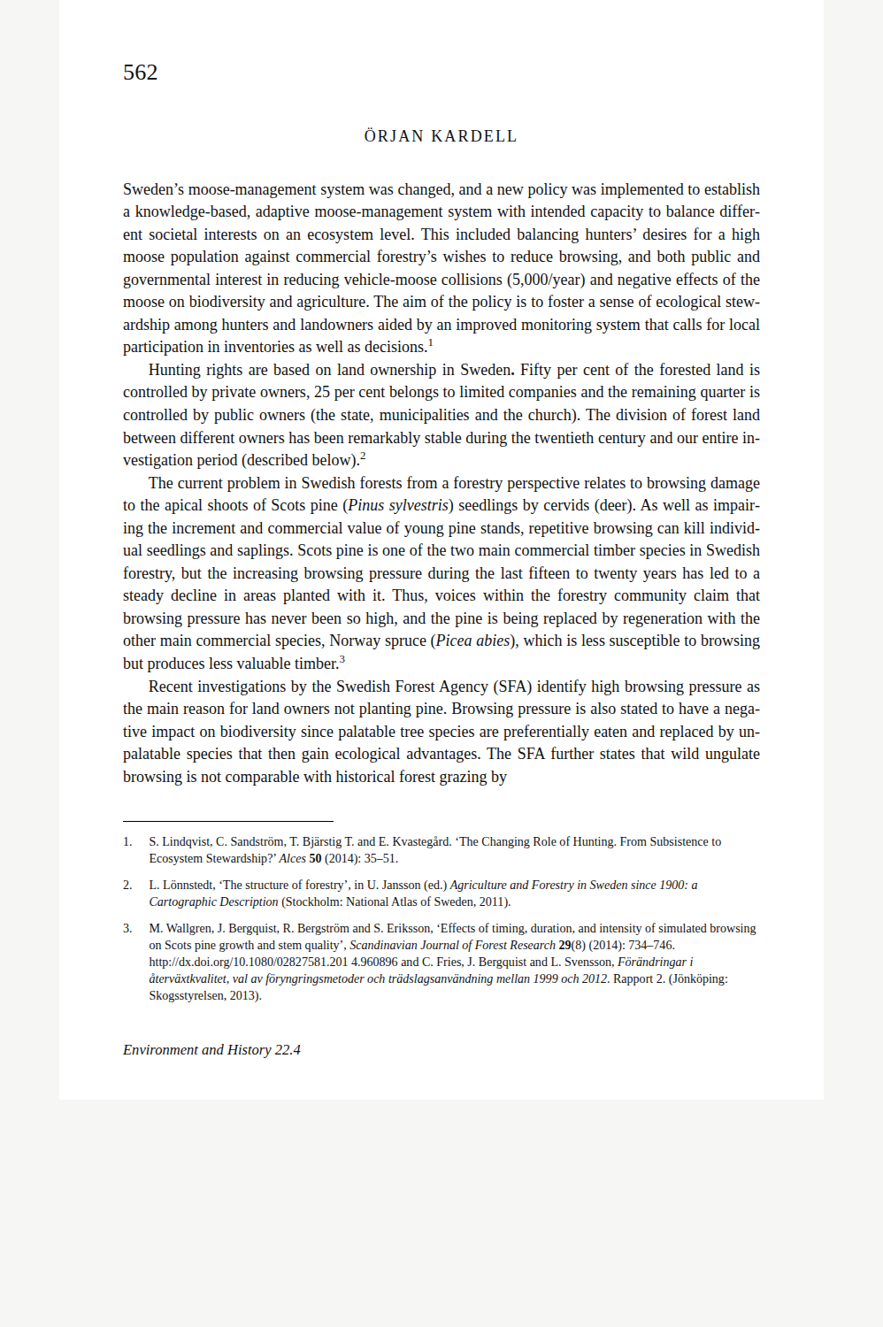562
Örjan Kardell
Sweden’s moose-management system was changed, and a new policy was implemented to establish a knowledge-based, adaptive moose-management system with intended capacity to balance different societal interests on an ecosystem level. This included balancing hunters’ desires for a high moose population against commercial forestry’s wishes to reduce browsing, and both public and governmental interest in reducing vehicle-moose collisions (5,000/year) and negative effects of the moose on biodiversity and agriculture. The aim of the policy is to foster a sense of ecological stewardship among hunters and landowners aided by an improved monitoring system that calls for local participation in inventories as well as decisions.1
Hunting rights are based on land ownership in Sweden. Fifty per cent of the forested land is controlled by private owners, 25 per cent belongs to limited companies and the remaining quarter is controlled by public owners (the state, municipalities and the church). The division of forest land between different owners has been remarkably stable during the twentieth century and our entire investigation period (described below).2
The current problem in Swedish forests from a forestry perspective relates to browsing damage to the apical shoots of Scots pine (Pinus sylvestris) seedlings by cervids (deer). As well as impairing the increment and commercial value of young pine stands, repetitive browsing can kill individual seedlings and saplings. Scots pine is one of the two main commercial timber species in Swedish forestry, but the increasing browsing pressure during the last fifteen to twenty years has led to a steady decline in areas planted with it. Thus, voices within the forestry community claim that browsing pressure has never been so high, and the pine is being replaced by regeneration with the other main commercial species, Norway spruce (Picea abies), which is less susceptible to browsing but produces less valuable timber.3
Recent investigations by the Swedish Forest Agency (SFA) identify high browsing pressure as the main reason for land owners not planting pine. Browsing pressure is also stated to have a negative impact on biodiversity since palatable tree species are preferentially eaten and replaced by unpalatable species that then gain ecological advantages. The SFA further states that wild ungulate browsing is not comparable with historical forest grazing by
S. Lindqvist, C. Sandström, T. Bjärstig T. and E. Kvastegård. ‘The Changing Role of Hunting. From Subsistence to Ecosystem Stewardship?’ Alces 50 (2014): 35–51.
L. Lönnstedt, ‘The structure of forestry’, in U. Jansson (ed.) Agriculture and Forestry in Sweden since 1900: a Cartographic Description (Stockholm: National Atlas of Sweden, 2011).
M. Wallgren, J. Bergquist, R. Bergström and S. Eriksson, ‘Effects of timing, duration, and intensity of simulated browsing on Scots pine growth and stem quality’, Scandinavian Journal of Forest Research 29(8) (2014): 734–746. http://dx.doi.org/10.1080/02827581.201 4.960896 and C. Fries, J. Bergquist and L. Svensson, Förändringar i återväxtkvalitet, val av föryngringsmetoder och trädslagsanvändning mellan 1999 och 2012. Rapport 2. (Jönköping: Skogsstyrelsen, 2013).
Environment and History 22.4